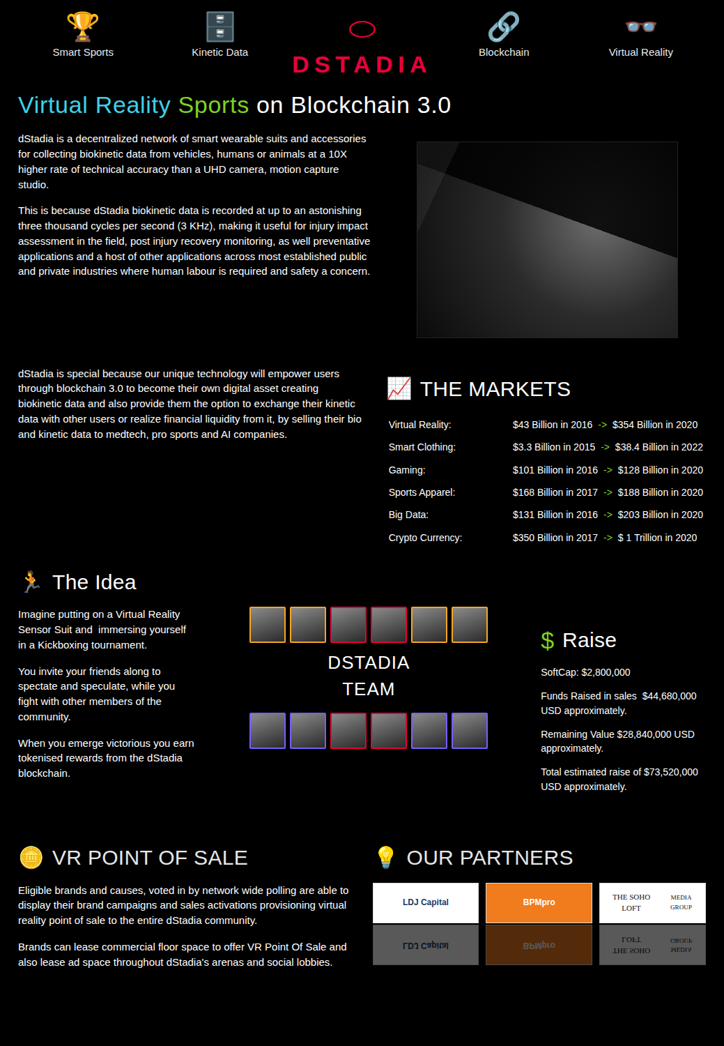🏆 Smart Sports
🗄️ Kinetic Data
⬭
DSTADIA
🔗 Blockchain
👓 Virtual Reality
Virtual Reality Sports on Blockchain 3.0
dStadia is a decentralized network of smart wearable suits and accessories for collecting biokinetic data from vehicles, humans or animals at a 10X higher rate of technical accuracy than a UHD camera, motion capture studio.
This is because dStadia biokinetic data is recorded at up to an astonishing three thousand cycles per second (3 KHz), making it useful for injury impact assessment in the field, post injury recovery monitoring, as well preventative applications and a host of other applications across most established public and private industries where human labour is required and safety a concern.
dStadia is special because our unique technology will empower users through blockchain 3.0 to become their own digital asset creating biokinetic data and also provide them the option to exchange their kinetic data with other users or realize financial liquidity from it, by selling their bio and kinetic data to medtech, pro sports and AI companies.
📈
THE MARKETS
Market size growth projections
| Virtual Reality: | $43 Billion in 2016 -> $354 Billion in 2020 |
| Smart Clothing: | $3.3 Billion in 2015 -> $38.4 Billion in 2022 |
| Gaming: | $101 Billion in 2016 -> $128 Billion in 2020 |
| Sports Apparel: | $168 Billion in 2017 -> $188 Billion in 2020 |
| Big Data: | $131 Billion in 2016 -> $203 Billion in 2020 |
| Crypto Currency: | $350 Billion in 2017 -> $ 1 Trillion in 2020 |
🏃
The Idea
Imagine putting on a Virtual Reality Sensor Suit and immersing yourself in a Kickboxing tournament.
You invite your friends along to spectate and speculate, while you fight with other members of the community.
When you emerge victorious you earn tokenised rewards from the dStadia blockchain.
DSTADIA
TEAM
$
Raise
SoftCap: $2,800,000
Funds Raised in sales $44,680,000 USD approximately.
Remaining Value $28,840,000 USD approximately.
Total estimated raise of $73,520,000 USD approximately.
🪙
VR POINT OF SALE
Eligible brands and causes, voted in by network wide polling are able to display their brand campaigns and sales activations provisioning virtual reality point of sale to the entire dStadia community.
Brands can lease commercial floor space to offer VR Point Of Sale and also lease ad space throughout dStadia's arenas and social lobbies.
💡
OUR PARTNERS
LDJ Capital
BPMpro
THE SOHO LOFT
MEDIA GROUP
LDJ Capital
BPMpro
THE SOHO LOFT
MEDIA GROUP